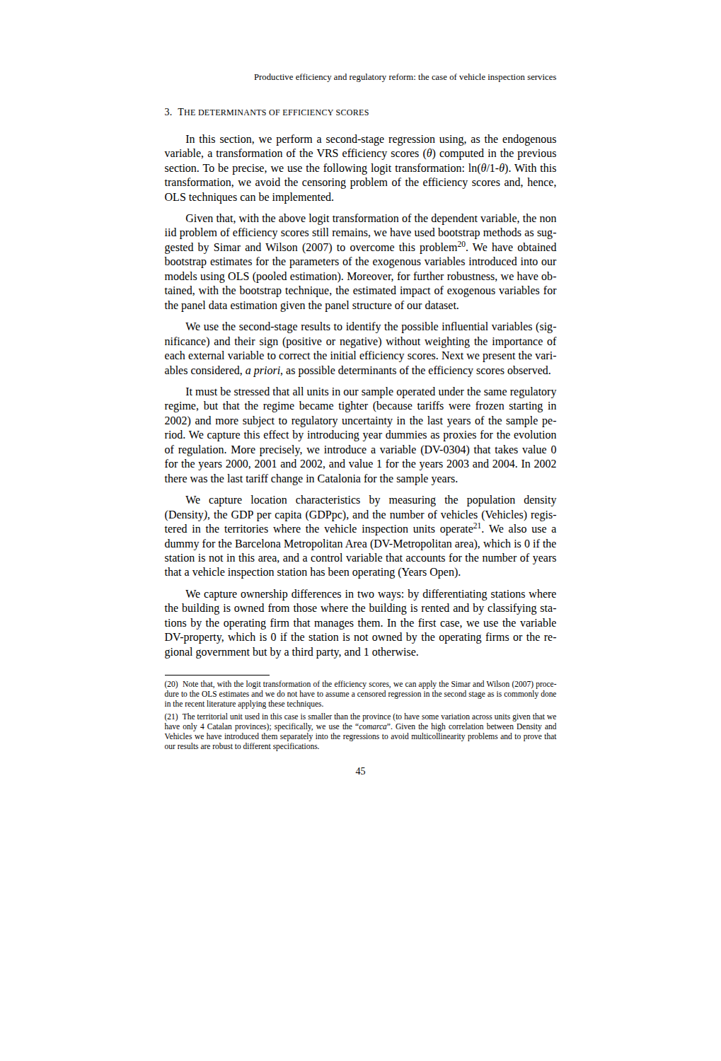Productive efficiency and regulatory reform: the case of vehicle inspection services
3. THE DETERMINANTS OF EFFICIENCY SCORES
In this section, we perform a second-stage regression using, as the endogenous variable, a transformation of the VRS efficiency scores (θ) computed in the previous section. To be precise, we use the following logit transformation: ln(θ/1-θ). With this transformation, we avoid the censoring problem of the efficiency scores and, hence, OLS techniques can be implemented.
Given that, with the above logit transformation of the dependent variable, the non iid problem of efficiency scores still remains, we have used bootstrap methods as suggested by Simar and Wilson (2007) to overcome this problem20. We have obtained bootstrap estimates for the parameters of the exogenous variables introduced into our models using OLS (pooled estimation). Moreover, for further robustness, we have obtained, with the bootstrap technique, the estimated impact of exogenous variables for the panel data estimation given the panel structure of our dataset.
We use the second-stage results to identify the possible influential variables (significance) and their sign (positive or negative) without weighting the importance of each external variable to correct the initial efficiency scores. Next we present the variables considered, a priori, as possible determinants of the efficiency scores observed.
It must be stressed that all units in our sample operated under the same regulatory regime, but that the regime became tighter (because tariffs were frozen starting in 2002) and more subject to regulatory uncertainty in the last years of the sample period. We capture this effect by introducing year dummies as proxies for the evolution of regulation. More precisely, we introduce a variable (DV-0304) that takes value 0 for the years 2000, 2001 and 2002, and value 1 for the years 2003 and 2004. In 2002 there was the last tariff change in Catalonia for the sample years.
We capture location characteristics by measuring the population density (Density), the GDP per capita (GDPpc), and the number of vehicles (Vehicles) registered in the territories where the vehicle inspection units operate21. We also use a dummy for the Barcelona Metropolitan Area (DV-Metropolitan area), which is 0 if the station is not in this area, and a control variable that accounts for the number of years that a vehicle inspection station has been operating (Years Open).
We capture ownership differences in two ways: by differentiating stations where the building is owned from those where the building is rented and by classifying stations by the operating firm that manages them. In the first case, we use the variable DV-property, which is 0 if the station is not owned by the operating firms or the regional government but by a third party, and 1 otherwise.
(20) Note that, with the logit transformation of the efficiency scores, we can apply the Simar and Wilson (2007) procedure to the OLS estimates and we do not have to assume a censored regression in the second stage as is commonly done in the recent literature applying these techniques.
(21) The territorial unit used in this case is smaller than the province (to have some variation across units given that we have only 4 Catalan provinces); specifically, we use the “comarca”. Given the high correlation between Density and Vehicles we have introduced them separately into the regressions to avoid multicollinearity problems and to prove that our results are robust to different specifications.
45